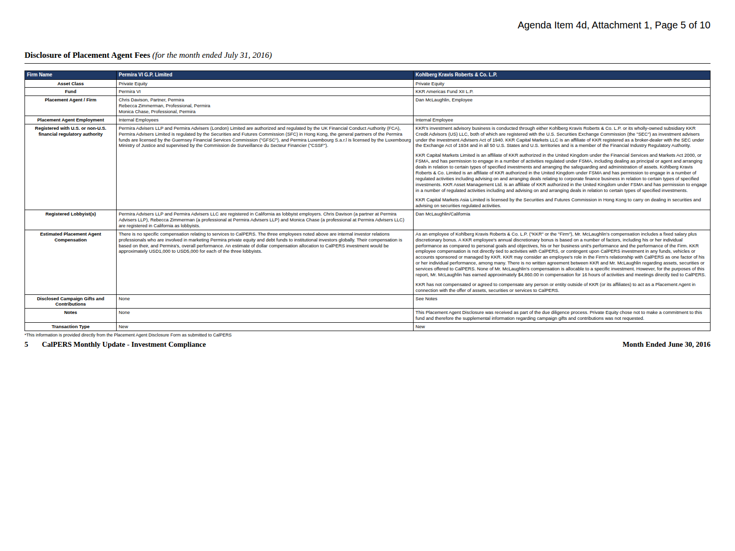Agenda Item 4d, Attachment 1, Page 5 of 10
Disclosure of Placement Agent Fees (for the month ended July 31, 2016)
| Firm Name | Permira VI G.P. Limited | Kohlberg Kravis Roberts & Co. L.P. |
| --- | --- | --- |
| Asset Class | Private Equity | Private Equity |
| Fund | Permira VI | KKR Americas Fund XII L.P. |
| Placement Agent / Firm | Chris Davison, Partner, Permira Rebecca Zimmerman, Professional, Permira Monica Chase, Professional, Permira | Dan McLaughlin, Employee |
| Placement Agent Employment | Internal Employees | Internal Employee |
| Registered with U.S. or non-U.S. financial regulatory authority | Permira Advisers LLP and Permira Advisers (London) Limited are authorized and regulated by the UK Financial Conduct Authority (FCA), Permira Advisers Limited is regulated by the Securities and Futures Commission (SFC) in Hong Kong, the general partners of the Permira funds are licensed by the Guernsey Financial Services Commission ("GFSC"), and Permira Luxembourg S.a.r.l is licensed by the Luxembourg Ministry of Justice and supervised by the Commission de Surveillance du Secteur Financier ("CSSF"). | KKR's investment advisory business is conducted through either Kohlberg Kravis Roberts & Co. L.P. or its wholly-owned subsidiary KKR Credit Advisors (US) LLC, both of which are registered with the U.S. Securities Exchange Commission (the "SEC") as investment advisers under the Investment Advisers Act of 1940. KKR Capital Markets LLC is an affiliate of KKR registered as a broker-dealer with the SEC under the Exchange Act of 1934 and in all 50 U.S. States and U.S. territories and is a member of the Financial Industry Regulatory Authority. KKR Capital Markets Limited is an affiliate of KKR authorized in the United Kingdom under the Financial Services and Markets Act 2000, or FSMA, and has permission to engage in a number of activities regulated under FSMA, including dealing as principal or agent and arranging deals in relation to certain types of specified investments and arranging the safeguarding and administration of assets. Kohlberg Kravis Roberts & Co. Limited is an affiliate of KKR authorized in the United Kingdom under FSMA and has permission to engage in a number of regulated activities including advising on and arranging deals relating to corporate finance business in relation to certain types of specified investments. KKR Asset Management Ltd. is an affiliate of KKR authorized in the United Kingdom under FSMA and has permission to engage in a number of regulated activities including and advising on and arranging deals in relation to certain types of specified investments. KKR Capital Markets Asia Limited is licensed by the Securities and Futures Commission in Hong Kong to carry on dealing in securities and advising on securities regulated activities. |
| Registered Lobbyist(s) | Permira Advisers LLP and Permira Advisers LLC are registered in California as lobbyist employers. Chris Davison (a partner at Permira Advisers LLP), Rebecca Zimmerman (a professional at Permira Advisers LLP) and Monica Chase (a professional at Permira Advisers LLC) are registered in California as lobbyists. | Dan McLaughlin/California |
| Estimated Placement Agent Compensation | There is no specific compensation relating to services to CalPERS. The three employees noted above are internal investor relations professionals who are involved in marketing Permira private equity and debt funds to institutional investors globally. Their compensation is based on their, and Permira's, overall performance. An estimate of dollar compensation allocation to CalPERS investment would be approximately USD1,000 to USD5,000 for each of the three lobbyists. | As an employee of Kohlberg Kravis Roberts & Co. L.P. ("KKR" or the "Firm"), Mr. McLaughlin's compensation includes a fixed salary plus discretionary bonus. A KKR employee's annual discretionary bonus is based on a number of factors, including his or her individual performance as compared to personal goals and objectives, his or her business unit's performance and the performance of the Firm. KKR employee compensation is not directly tied to activities with CalPERS, or contingent upon CalPERS investment in any funds, vehicles or accounts sponsored or managed by KKR. KKR may consider an employee's role in the Firm's relationship with CalPERS as one factor of his or her individual performance, among many. There is no written agreement between KKR and Mr. McLaughlin regarding assets, securities or services offered to CalPERS. None of Mr. McLaughlin's compensation is allocable to a specific investment. However, for the purposes of this report, Mr. McLaughlin has earned approximately $4,860.00 in compensation for 16 hours of activities and meetings directly tied to CalPERS. KKR has not compensated or agreed to compensate any person or entity outside of KKR (or its affiliates) to act as a Placement Agent in connection with the offer of assets, securities or services to CalPERS. |
| Disclosed Campaign Gifts and Contributions | None | See Notes |
| Notes | None | This Placement Agent Disclosure was received as part of the due diligence process. Private Equity chose not to make a commitment to this fund and therefore the supplemental information regarding campaign gifts and contributions was not requested. |
| Transaction Type | New | New |
*This information is provided directly from the Placement Agent Disclosure Form as submitted to CalPERS
5 CalPERS Monthly Update - Investment Compliance
Month Ended June 30, 2016